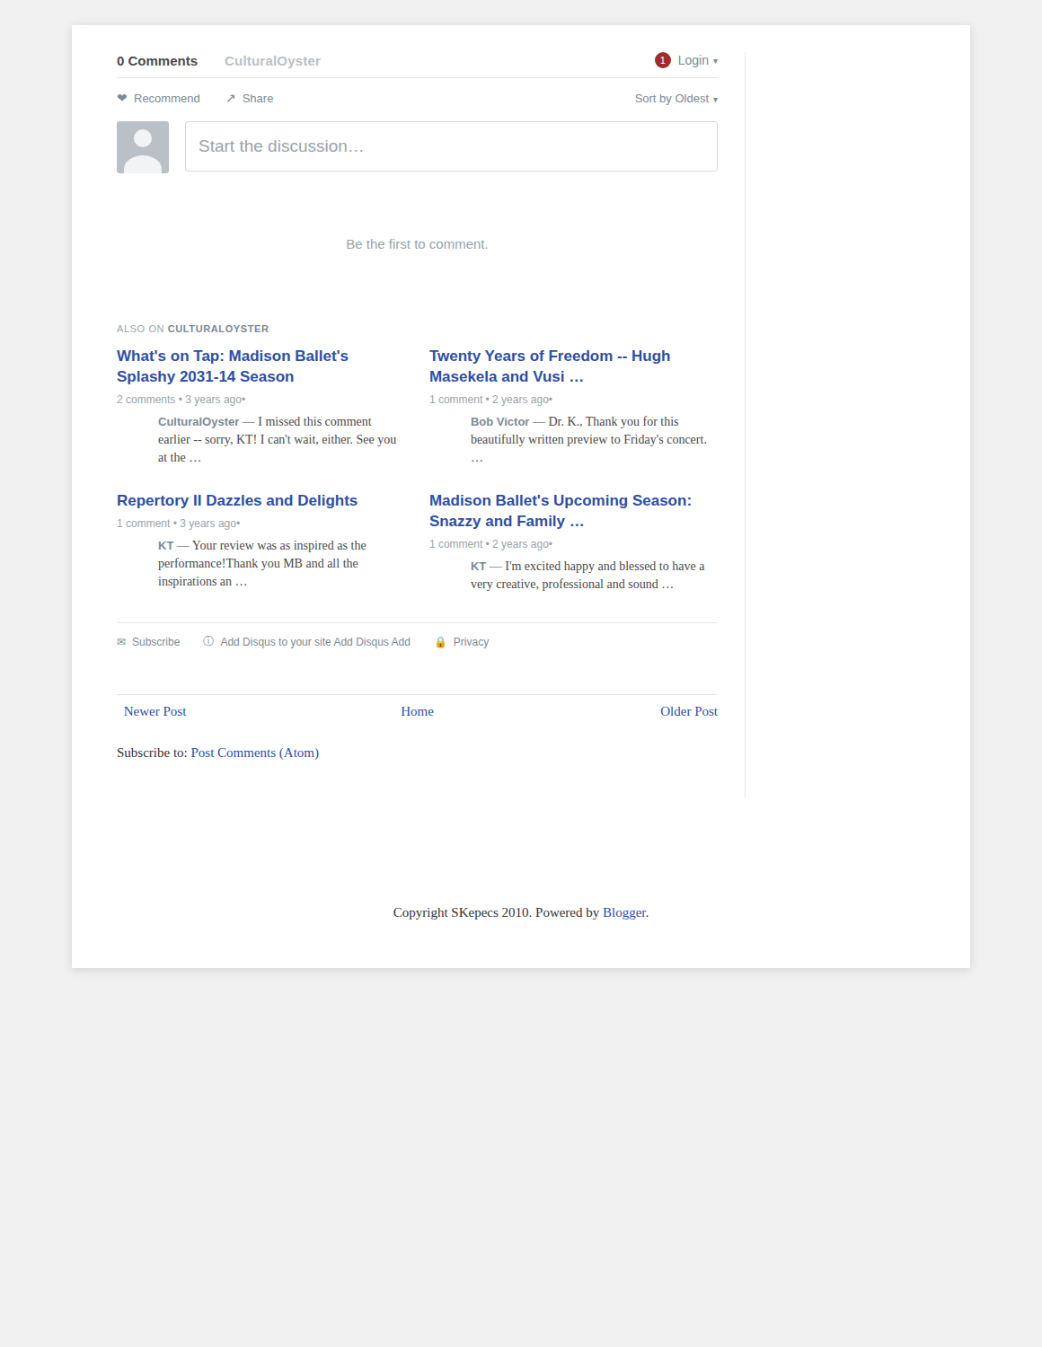0 Comments CulturalOyster 1 Login▾
❤Recommend ↗Share Sort by Oldest▾
Start the discussion…
Be the first to comment.
ALSO ON CULTURALOYSTER
What's on Tap: Madison Ballet's Splashy 2031-14 Season
2 comments • 3 years ago•
CulturalOyster — I missed this comment earlier -- sorry, KT! I can't wait, either. See you at the …
Twenty Years of Freedom -- Hugh Masekela and Vusi …
1 comment • 2 years ago•
Bob Victor — Dr. K., Thank you for this beautifully written preview to Friday's concert. …
Repertory II Dazzles and Delights
1 comment • 3 years ago•
KT — Your review was as inspired as the performance!Thank you MB and all the inspirations an …
Madison Ballet's Upcoming Season: Snazzy and Family …
1 comment • 2 years ago•
KT — I'm excited happy and blessed to have a very creative, professional and sound …
✉Subscribe ⓘAdd Disqus to your site Add Disqus Add 🔒Privacy
Newer Post Home Older Post
Subscribe to: Post Comments (Atom)
Copyright SKepecs 2010. Powered by Blogger.